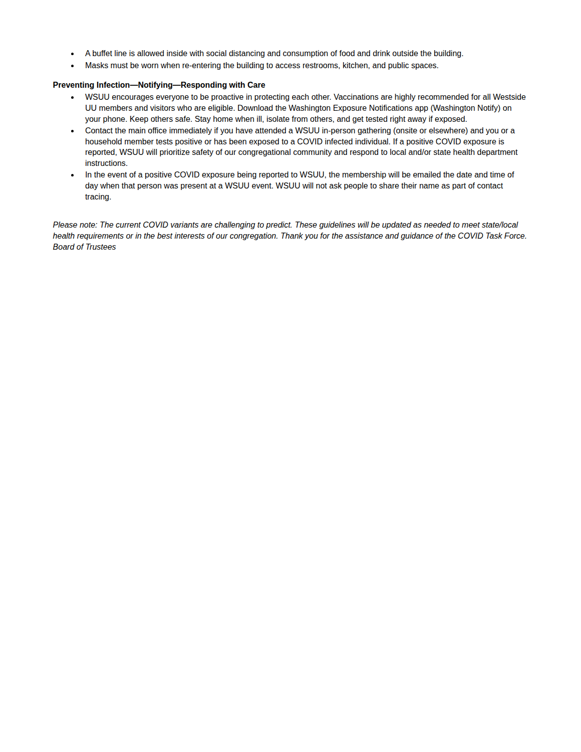A buffet line is allowed inside with social distancing and consumption of food and drink outside the building.
Masks must be worn when re-entering the building to access restrooms, kitchen, and public spaces.
Preventing Infection—Notifying—Responding with Care
WSUU encourages everyone to be proactive in protecting each other. Vaccinations are highly recommended for all Westside UU members and visitors who are eligible. Download the Washington Exposure Notifications app (Washington Notify) on your phone. Keep others safe. Stay home when ill, isolate from others, and get tested right away if exposed.
Contact the main office immediately if you have attended a WSUU in-person gathering (onsite or elsewhere) and you or a household member tests positive or has been exposed to a COVID infected individual. If a positive COVID exposure is reported, WSUU will prioritize safety of our congregational community and respond to local and/or state health department instructions.
In the event of a positive COVID exposure being reported to WSUU, the membership will be emailed the date and time of day when that person was present at a WSUU event. WSUU will not ask people to share their name as part of contact tracing.
Please note: The current COVID variants are challenging to predict. These guidelines will be updated as needed to meet state/local health requirements or in the best interests of our congregation. Thank you for the assistance and guidance of the COVID Task Force.
Board of Trustees